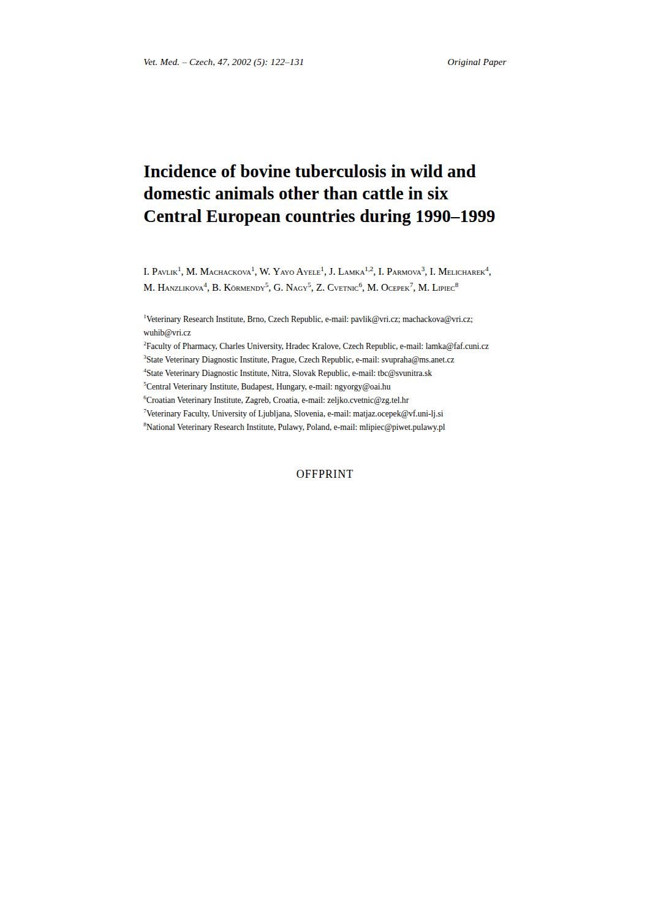Vet. Med. – Czech, 47, 2002 (5): 122–131 Original Paper
Incidence of bovine tuberculosis in wild and domestic animals other than cattle in six Central European countries during 1990–1999
I. Pavlik1, M. Machackova1, W. Yayo Ayele1, J. Lamka1,2, I. Parmova3, I. Melicharek4,
M. Hanzlikova4, B. Körmendy5, G. Nagy5, Z. Cvetnic6, M. Ocepek7, M. Lipiec8
1Veterinary Research Institute, Brno, Czech Republic, e-mail: pavlik@vri.cz; machackova@vri.cz; wuhib@vri.cz
2Faculty of Pharmacy, Charles University, Hradec Kralove, Czech Republic, e-mail: lamka@faf.cuni.cz
3State Veterinary Diagnostic Institute, Prague, Czech Republic, e-mail: svupraha@ms.anet.cz
4State Veterinary Diagnostic Institute, Nitra, Slovak Republic, e-mail: tbc@svunitra.sk
5Central Veterinary Institute, Budapest, Hungary, e-mail: ngyorgy@oai.hu
6Croatian Veterinary Institute, Zagreb, Croatia, e-mail: zeljko.cvetnic@zg.tel.hr
7Veterinary Faculty, University of Ljubljana, Slovenia, e-mail: matjaz.ocepek@vf.uni-lj.si
8National Veterinary Research Institute, Pulawy, Poland, e-mail: mlipiec@piwet.pulawy.pl
OFFPRINT